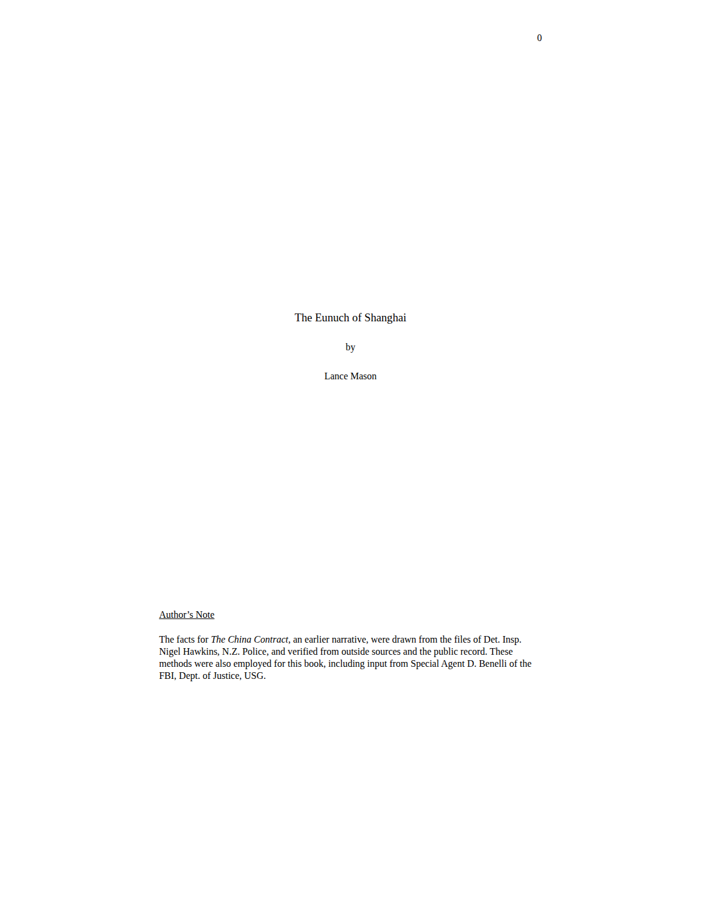0
The Eunuch of Shanghai
by
Lance Mason
Author’s Note
The facts for The China Contract, an earlier narrative, were drawn from the files of Det. Insp. Nigel Hawkins, N.Z. Police, and verified from outside sources and the public record. These methods were also employed for this book, including input from Special Agent D. Benelli of the FBI, Dept. of Justice, USG.